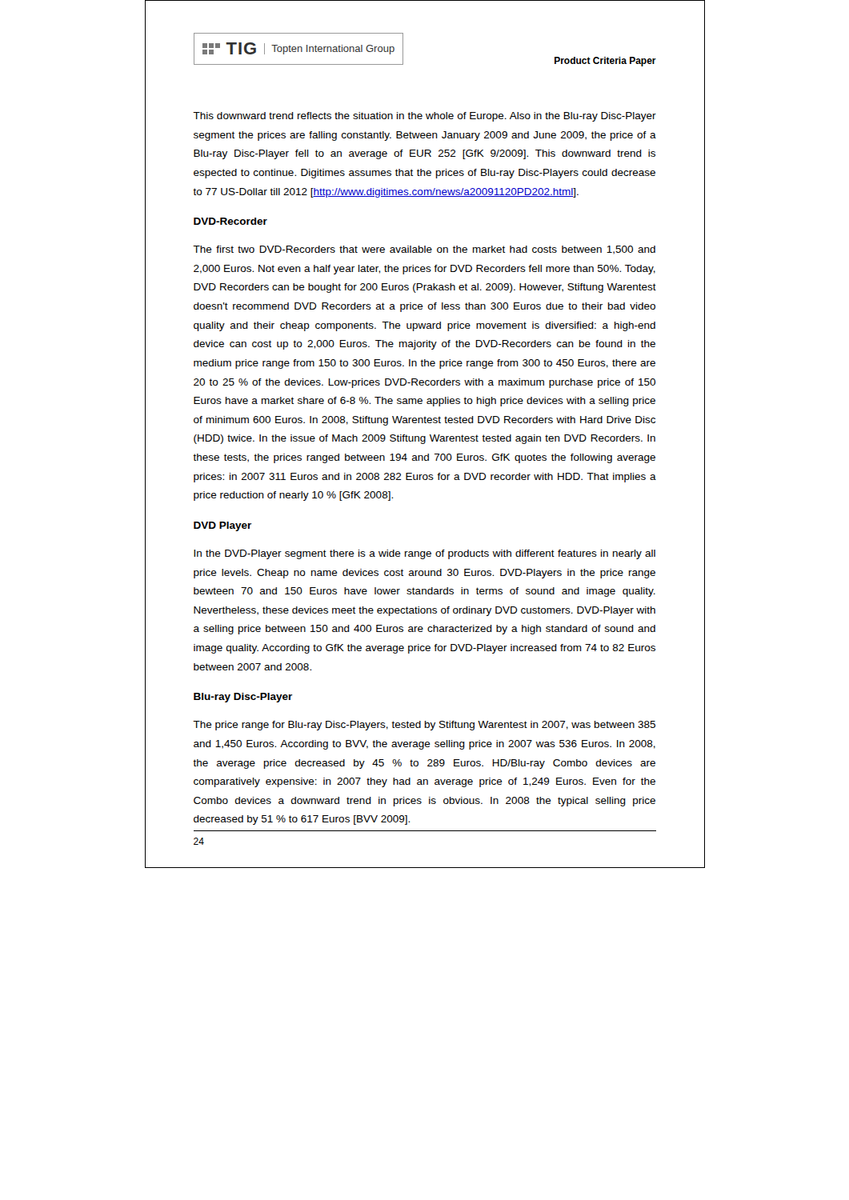TIG Topten International Group
Product Criteria Paper
This downward trend reflects the situation in the whole of Europe. Also in the Blu-ray Disc-Player segment the prices are falling constantly. Between January 2009 and June 2009, the price of a Blu-ray Disc-Player fell to an average of EUR 252 [GfK 9/2009]. This downward trend is espected to continue. Digitimes assumes that the prices of Blu-ray Disc-Players could decrease to 77 US-Dollar till 2012 [http://www.digitimes.com/news/a20091120PD202.html].
DVD-Recorder
The first two DVD-Recorders that were available on the market had costs between 1,500 and 2,000 Euros. Not even a half year later, the prices for DVD Recorders fell more than 50%. Today, DVD Recorders can be bought for 200 Euros (Prakash et al. 2009). However, Stiftung Warentest doesn't recommend DVD Recorders at a price of less than 300 Euros due to their bad video quality and their cheap components. The upward price movement is diversified: a high-end device can cost up to 2,000 Euros. The majority of the DVD-Recorders can be found in the medium price range from 150 to 300 Euros. In the price range from 300 to 450 Euros, there are 20 to 25 % of the devices. Low-prices DVD-Recorders with a maximum purchase price of 150 Euros have a market share of 6-8 %. The same applies to high price devices with a selling price of minimum 600 Euros. In 2008, Stiftung Warentest tested DVD Recorders with Hard Drive Disc (HDD) twice. In the issue of Mach 2009 Stiftung Warentest tested again ten DVD Recorders. In these tests, the prices ranged between 194 and 700 Euros. GfK quotes the following average prices: in 2007 311 Euros and in 2008 282 Euros for a DVD recorder with HDD. That implies a price reduction of nearly 10 % [GfK 2008].
DVD Player
In the DVD-Player segment there is a wide range of products with different features in nearly all price levels. Cheap no name devices cost around 30 Euros. DVD-Players in the price range bewteen 70 and 150 Euros have lower standards in terms of sound and image quality. Nevertheless, these devices meet the expectations of ordinary DVD customers. DVD-Player with a selling price between 150 and 400 Euros are characterized by a high standard of sound and image quality. According to GfK the average price for DVD-Player increased from 74 to 82 Euros between 2007 and 2008.
Blu-ray Disc-Player
The price range for Blu-ray Disc-Players, tested by Stiftung Warentest in 2007, was between 385 and 1,450 Euros. According to BVV, the average selling price in 2007 was 536 Euros. In 2008, the average price decreased by 45 % to 289 Euros. HD/Blu-ray Combo devices are comparatively expensive: in 2007 they had an average price of 1,249 Euros. Even for the Combo devices a downward trend in prices is obvious. In 2008 the typical selling price decreased by 51 % to 617 Euros [BVV 2009].
24